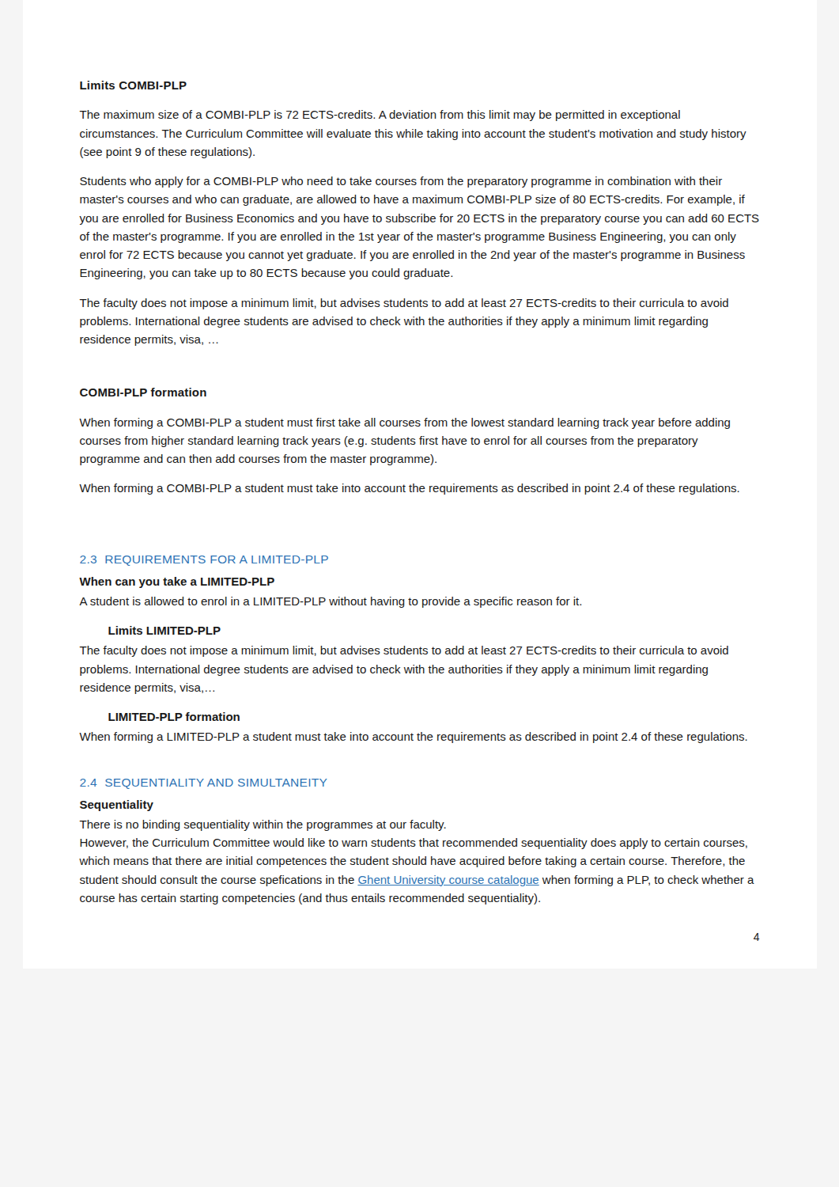Limits COMBI-PLP
The maximum size of a COMBI-PLP is 72 ECTS-credits. A deviation from this limit may be permitted in exceptional circumstances. The Curriculum Committee will evaluate this while taking into account the student's motivation and study history (see point 9 of these regulations).
Students who apply for a COMBI-PLP who need to take courses from the preparatory programme in combination with their master's courses and who can graduate, are allowed to have a maximum COMBI-PLP size of 80 ECTS-credits. For example, if you are enrolled for Business Economics and you have to subscribe for 20 ECTS in the preparatory course you can add 60 ECTS of the master's programme. If you are enrolled in the 1st year of the master's programme Business Engineering, you can only enrol for 72 ECTS because you cannot yet graduate. If you are enrolled in the 2nd year of the master's programme in Business Engineering, you can take up to 80 ECTS because you could graduate.
The faculty does not impose a minimum limit, but advises students to add at least 27 ECTS-credits to their curricula to avoid problems. International degree students are advised to check with the authorities if they apply a minimum limit regarding residence permits, visa, …
COMBI-PLP formation
When forming a COMBI-PLP a student must first take all courses from the lowest standard learning track year before adding courses from higher standard learning track years (e.g. students first have to enrol for all courses from the preparatory programme and can then add courses from the master programme).
When forming a COMBI-PLP a student must take into account the requirements as described in point 2.4 of these regulations.
2.3 REQUIREMENTS FOR A LIMITED-PLP
When can you take a LIMITED-PLP
A student is allowed to enrol in a LIMITED-PLP without having to provide a specific reason for it.
Limits LIMITED-PLP
The faculty does not impose a minimum limit, but advises students to add at least 27 ECTS-credits to their curricula to avoid problems. International degree students are advised to check with the authorities if they apply a minimum limit regarding residence permits, visa,…
LIMITED-PLP formation
When forming a LIMITED-PLP a student must take into account the requirements as described in point 2.4 of these regulations.
2.4 SEQUENTIALITY AND SIMULTANEITY
Sequentiality
There is no binding sequentiality within the programmes at our faculty.
However, the Curriculum Committee would like to warn students that recommended sequentiality does apply to certain courses, which means that there are initial competences the student should have acquired before taking a certain course. Therefore, the student should consult the course spefications in the Ghent University course catalogue when forming a PLP, to check whether a course has certain starting competencies (and thus entails recommended sequentiality).
4